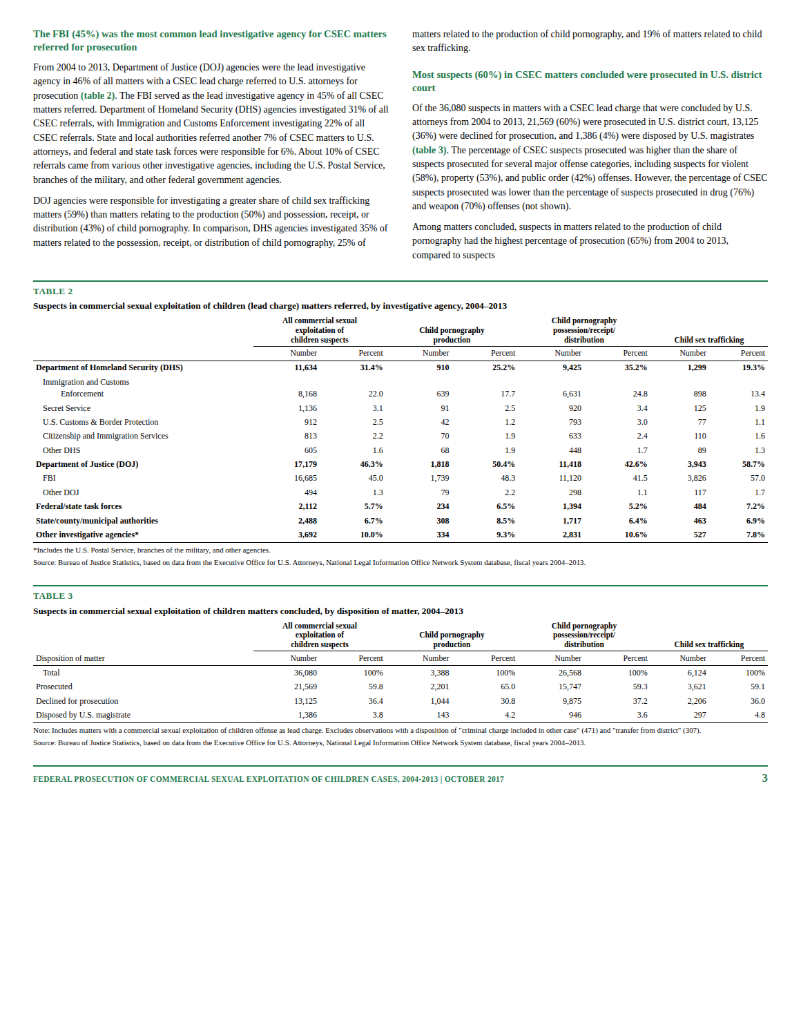The FBI (45%) was the most common lead investigative agency for CSEC matters referred for prosecution
From 2004 to 2013, Department of Justice (DOJ) agencies were the lead investigative agency in 46% of all matters with a CSEC lead charge referred to U.S. attorneys for prosecution (table 2). The FBI served as the lead investigative agency in 45% of all CSEC matters referred. Department of Homeland Security (DHS) agencies investigated 31% of all CSEC referrals, with Immigration and Customs Enforcement investigating 22% of all CSEC referrals. State and local authorities referred another 7% of CSEC matters to U.S. attorneys, and federal and state task forces were responsible for 6%. About 10% of CSEC referrals came from various other investigative agencies, including the U.S. Postal Service, branches of the military, and other federal government agencies.
DOJ agencies were responsible for investigating a greater share of child sex trafficking matters (59%) than matters relating to the production (50%) and possession, receipt, or distribution (43%) of child pornography. In comparison, DHS agencies investigated 35% of matters related to the possession, receipt, or distribution of child pornography, 25% of matters related to the production of child pornography, and 19% of matters related to child sex trafficking.
Most suspects (60%) in CSEC matters concluded were prosecuted in U.S. district court
Of the 36,080 suspects in matters with a CSEC lead charge that were concluded by U.S. attorneys from 2004 to 2013, 21,569 (60%) were prosecuted in U.S. district court, 13,125 (36%) were declined for prosecution, and 1,386 (4%) were disposed by U.S. magistrates (table 3). The percentage of CSEC suspects prosecuted was higher than the share of suspects prosecuted for several major offense categories, including suspects for violent (58%), property (53%), and public order (42%) offenses. However, the percentage of CSEC suspects prosecuted was lower than the percentage of suspects prosecuted in drug (76%) and weapon (70%) offenses (not shown).
Among matters concluded, suspects in matters related to the production of child pornography had the highest percentage of prosecution (65%) from 2004 to 2013, compared to suspects
TABLE 2
Suspects in commercial sexual exploitation of children (lead charge) matters referred, by investigative agency, 2004–2013
| | All commercial sexual exploitation of children suspects | Child pornography production | Child pornography possession/receipt/ distribution | Child sex trafficking |
| --- | --- | --- | --- | --- |
| | Number | Percent | Number | Percent | Number | Percent | Number | Percent |
| Department of Homeland Security (DHS) | 11,634 | 31.4% | 910 | 25.2% | 9,425 | 35.2% | 1,299 | 19.3% |
| Immigration and Customs Enforcement | 8,168 | 22.0 | 639 | 17.7 | 6,631 | 24.8 | 898 | 13.4 |
| Secret Service | 1,136 | 3.1 | 91 | 2.5 | 920 | 3.4 | 125 | 1.9 |
| U.S. Customs & Border Protection | 912 | 2.5 | 42 | 1.2 | 793 | 3.0 | 77 | 1.1 |
| Citizenship and Immigration Services | 813 | 2.2 | 70 | 1.9 | 633 | 2.4 | 110 | 1.6 |
| Other DHS | 605 | 1.6 | 68 | 1.9 | 448 | 1.7 | 89 | 1.3 |
| Department of Justice (DOJ) | 17,179 | 46.3% | 1,818 | 50.4% | 11,418 | 42.6% | 3,943 | 58.7% |
| FBI | 16,685 | 45.0 | 1,739 | 48.3 | 11,120 | 41.5 | 3,826 | 57.0 |
| Other DOJ | 494 | 1.3 | 79 | 2.2 | 298 | 1.1 | 117 | 1.7 |
| Federal/state task forces | 2,112 | 5.7% | 234 | 6.5% | 1,394 | 5.2% | 484 | 7.2% |
| State/county/municipal authorities | 2,488 | 6.7% | 308 | 8.5% | 1,717 | 6.4% | 463 | 6.9% |
| Other investigative agencies* | 3,692 | 10.0% | 334 | 9.3% | 2,831 | 10.6% | 527 | 7.8% |
*Includes the U.S. Postal Service, branches of the military, and other agencies.
Source: Bureau of Justice Statistics, based on data from the Executive Office for U.S. Attorneys, National Legal Information Office Network System database, fiscal years 2004–2013.
TABLE 3
Suspects in commercial sexual exploitation of children matters concluded, by disposition of matter, 2004–2013
| | All commercial sexual exploitation of children suspects | Child pornography production | Child pornography possession/receipt/ distribution | Child sex trafficking |
| --- | --- | --- | --- | --- |
| Disposition of matter | Number | Percent | Number | Percent | Number | Percent | Number | Percent |
| Total | 36,080 | 100% | 3,388 | 100% | 26,568 | 100% | 6,124 | 100% |
| Prosecuted | 21,569 | 59.8 | 2,201 | 65.0 | 15,747 | 59.3 | 3,621 | 59.1 |
| Declined for prosecution | 13,125 | 36.4 | 1,044 | 30.8 | 9,875 | 37.2 | 2,206 | 36.0 |
| Disposed by U.S. magistrate | 1,386 | 3.8 | 143 | 4.2 | 946 | 3.6 | 297 | 4.8 |
Note: Includes matters with a commercial sexual exploitation of children offense as lead charge. Excludes observations with a disposition of "criminal charge included in other case" (471) and "transfer from district" (307).
Source: Bureau of Justice Statistics, based on data from the Executive Office for U.S. Attorneys, National Legal Information Office Network System database, fiscal years 2004–2013.
FEDERAL PROSECUTION OF COMMERCIAL SEXUAL EXPLOITATION OF CHILDREN CASES, 2004-2013 | OCTOBER 2017
3